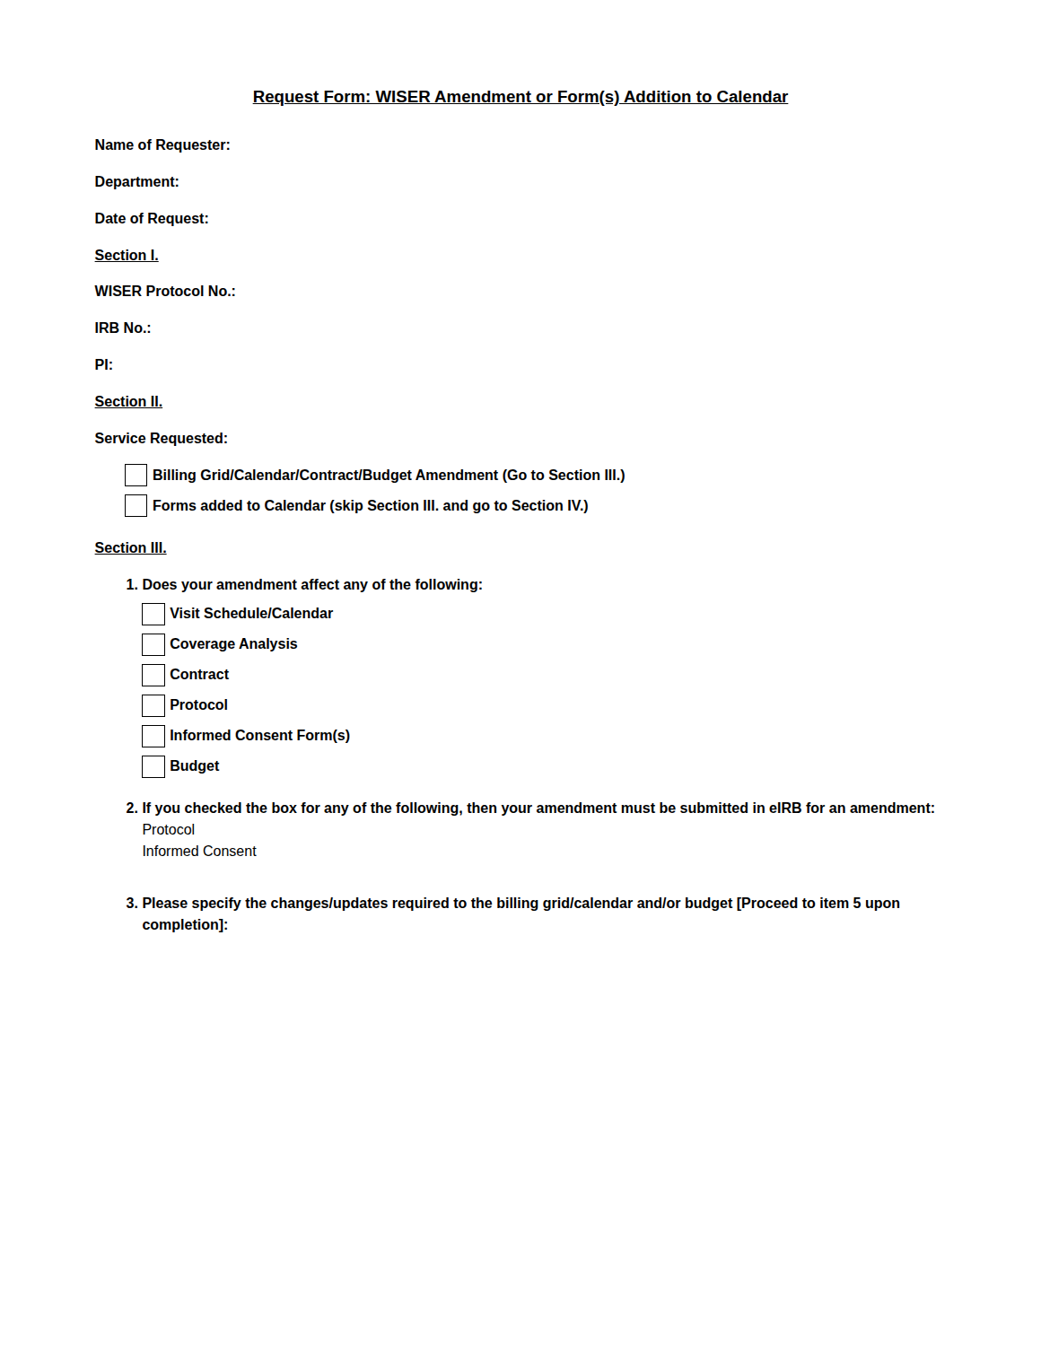Request Form: WISER Amendment or Form(s) Addition to Calendar
Name of Requester:
Department:
Date of Request:
Section I.
WISER Protocol No.:
IRB No.:
PI:
Section II.
Service Requested:
Billing Grid/Calendar/Contract/Budget Amendment (Go to Section III.)
Forms added to Calendar (skip Section III. and go to Section IV.)
Section III.
Does your amendment affect any of the following:
Visit Schedule/Calendar
Coverage Analysis
Contract
Protocol
Informed Consent Form(s)
Budget
If you checked the box for any of the following, then your amendment must be submitted in eIRB for an amendment:
Protocol
Informed Consent
Please specify the changes/updates required to the billing grid/calendar and/or budget [Proceed to item 5 upon completion]: